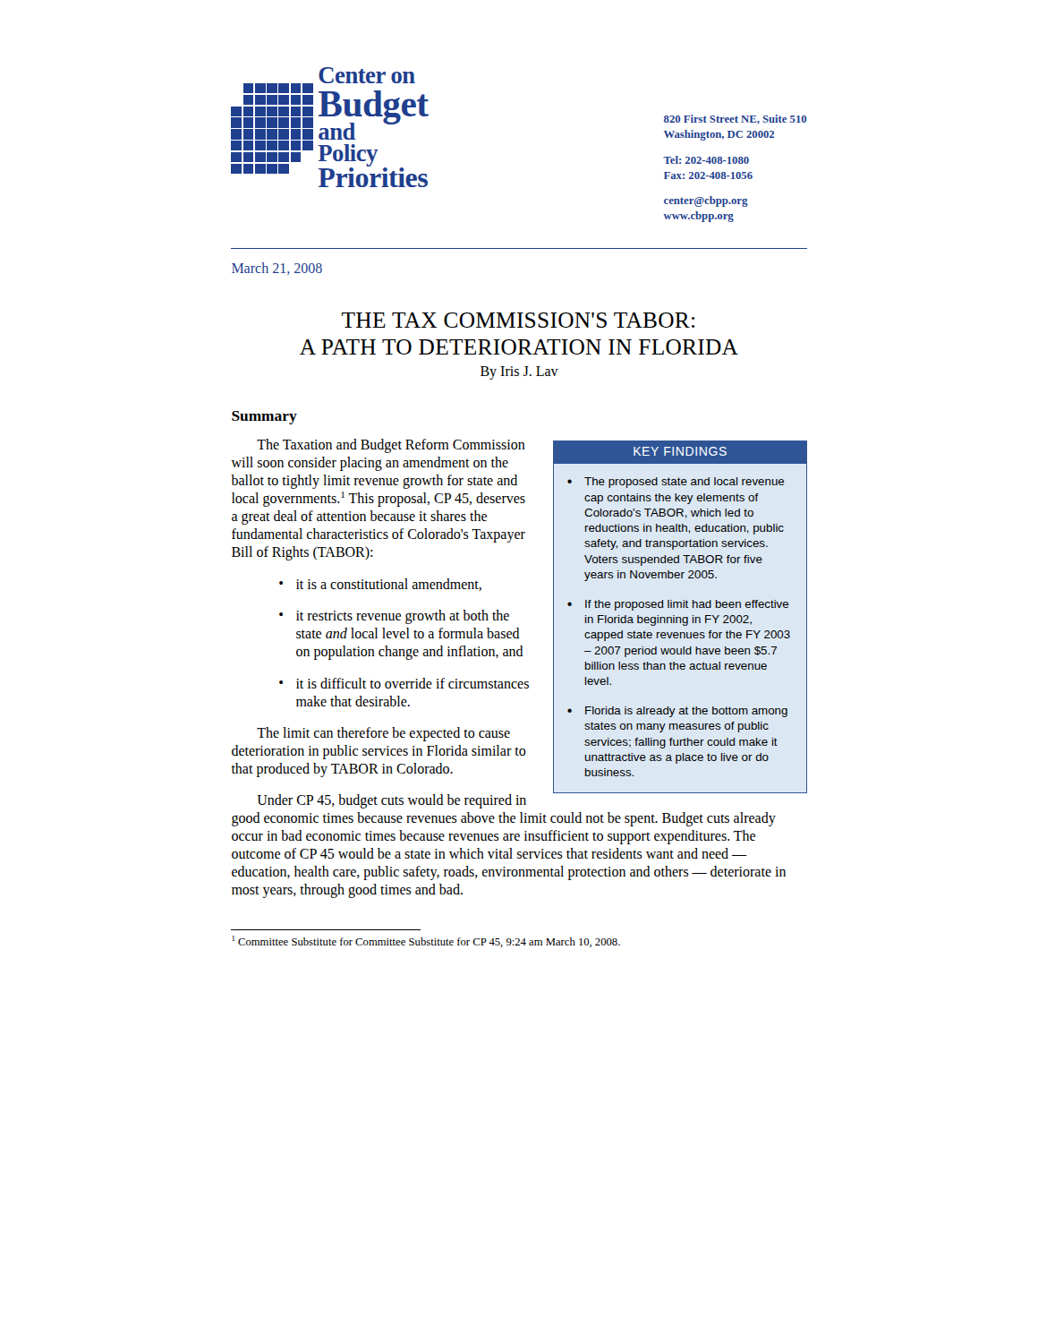Center on
Budget
and
Policy
Priorities
820 First Street NE, Suite 510
Washington, DC 20002
Tel: 202-408-1080
Fax: 202-408-1056
center@cbpp.org
www.cbpp.org
March 21, 2008
THE TAX COMMISSION'S TABOR:
A PATH TO DETERIORATION IN FLORIDA
By Iris J. Lav
Summary
KEY FINDINGS
The proposed state and local revenue cap contains the key elements of Colorado's TABOR, which led to reductions in health, education, public safety, and transportation services. Voters suspended TABOR for five years in November 2005.
If the proposed limit had been effective in Florida beginning in FY 2002, capped state revenues for the FY 2003 – 2007 period would have been $5.7 billion less than the actual revenue level.
Florida is already at the bottom among states on many measures of public services; falling further could make it unattractive as a place to live or do business.
The Taxation and Budget Reform Commission will soon consider placing an amendment on the ballot to tightly limit revenue growth for state and local governments.1 This proposal, CP 45, deserves a great deal of attention because it shares the fundamental characteristics of Colorado's Taxpayer Bill of Rights (TABOR):
it is a constitutional amendment,
it restricts revenue growth at both the state and local level to a formula based on population change and inflation, and
it is difficult to override if circumstances make that desirable.
The limit can therefore be expected to cause deterioration in public services in Florida similar to that produced by TABOR in Colorado.
Under CP 45, budget cuts would be required in good economic times because revenues above the limit could not be spent. Budget cuts already occur in bad economic times because revenues are insufficient to support expenditures. The outcome of CP 45 would be a state in which vital services that residents want and need — education, health care, public safety, roads, environmental protection and others — deteriorate in most years, through good times and bad.
1 Committee Substitute for Committee Substitute for CP 45, 9:24 am March 10, 2008.